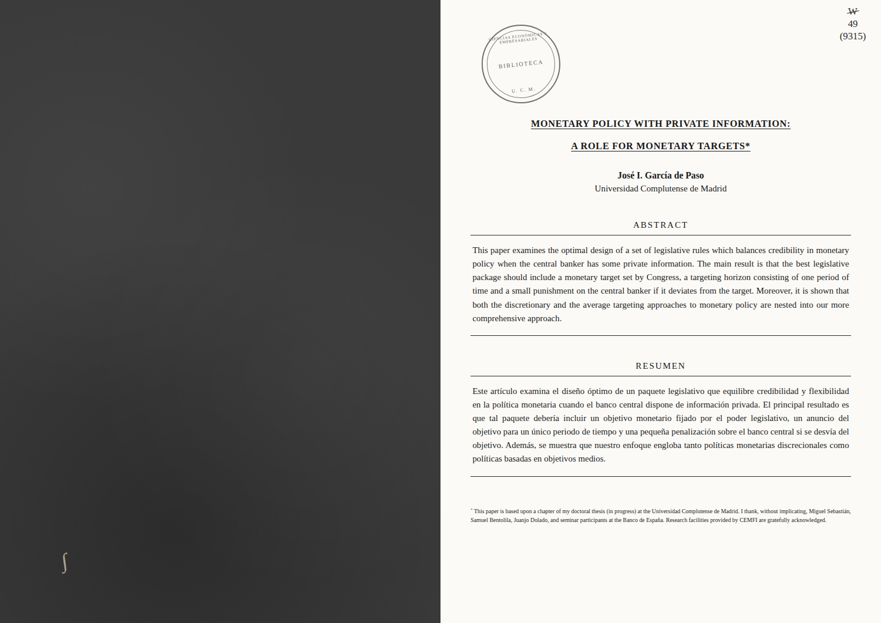∫
W
49
(9315)
Ciencias Económicas y Empresariales
Biblioteca
U. C. M.
MONETARY POLICY WITH PRIVATE INFORMATION:
A ROLE FOR MONETARY TARGETS*
José I. García de Paso
Universidad Complutense de Madrid
ABSTRACT
This paper examines the optimal design of a set of legislative rules which balances credibility in monetary policy when the central banker has some private information. The main result is that the best legislative package should include a monetary target set by Congress, a targeting horizon consisting of one period of time and a small punishment on the central banker if it deviates from the target. Moreover, it is shown that both the discretionary and the average targeting approaches to monetary policy are nested into our more comprehensive approach.
RESUMEN
Este artículo examina el diseño óptimo de un paquete legislativo que equilibre credibilidad y flexibilidad en la política monetaria cuando el banco central dispone de información privada. El principal resultado es que tal paquete debería incluir un objetivo monetario fijado por el poder legislativo, un anuncio del objetivo para un único periodo de tiempo y una pequeña penalización sobre el banco central si se desvía del objetivo. Además, se muestra que nuestro enfoque engloba tanto políticas monetarias discrecionales como políticas basadas en objetivos medios.
* This paper is based upon a chapter of my doctoral thesis (in progress) at the Universidad Complutense de Madrid. I thank, without implicating, Miguel Sebastián, Samuel Bentolila, Juanjo Dolado, and seminar participants at the Banco de España. Research facilities provided by CEMFI are gratefully acknowledged.